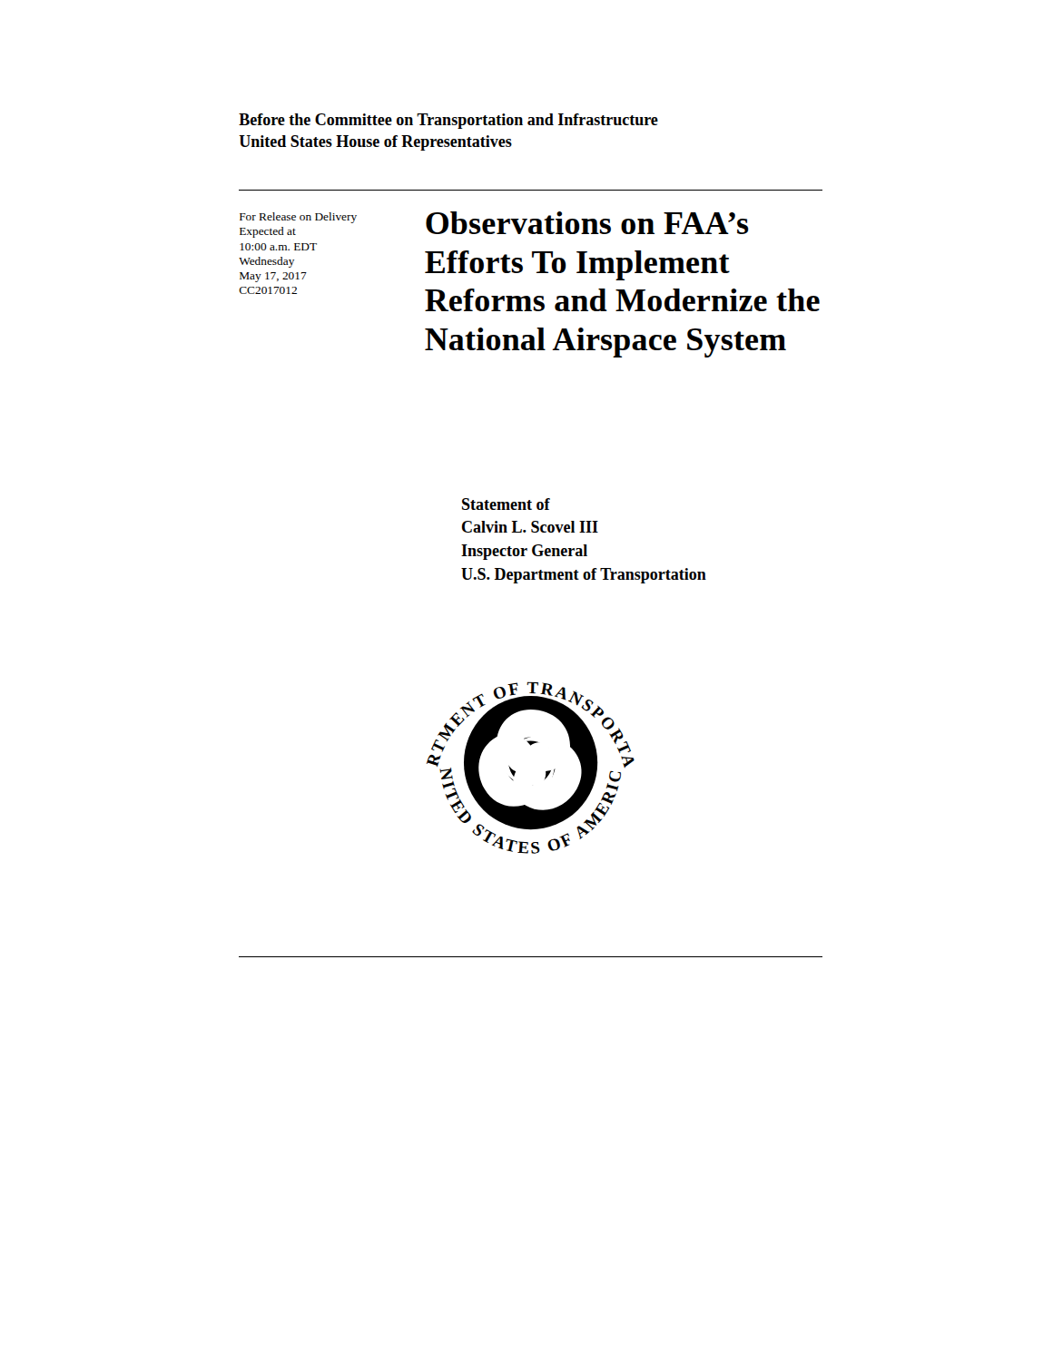Before the Committee on Transportation and Infrastructure
United States House of Representatives
For Release on Delivery
Expected at
10:00 a.m. EDT
Wednesday
May 17, 2017
CC2017012
Observations on FAA’s Efforts To Implement Reforms and Modernize the National Airspace System
Statement of
Calvin L. Scovel III
Inspector General
U.S. Department of Transportation
DEPARTMENT OF TRANSPORTATION UNITED STATES OF AMERICA